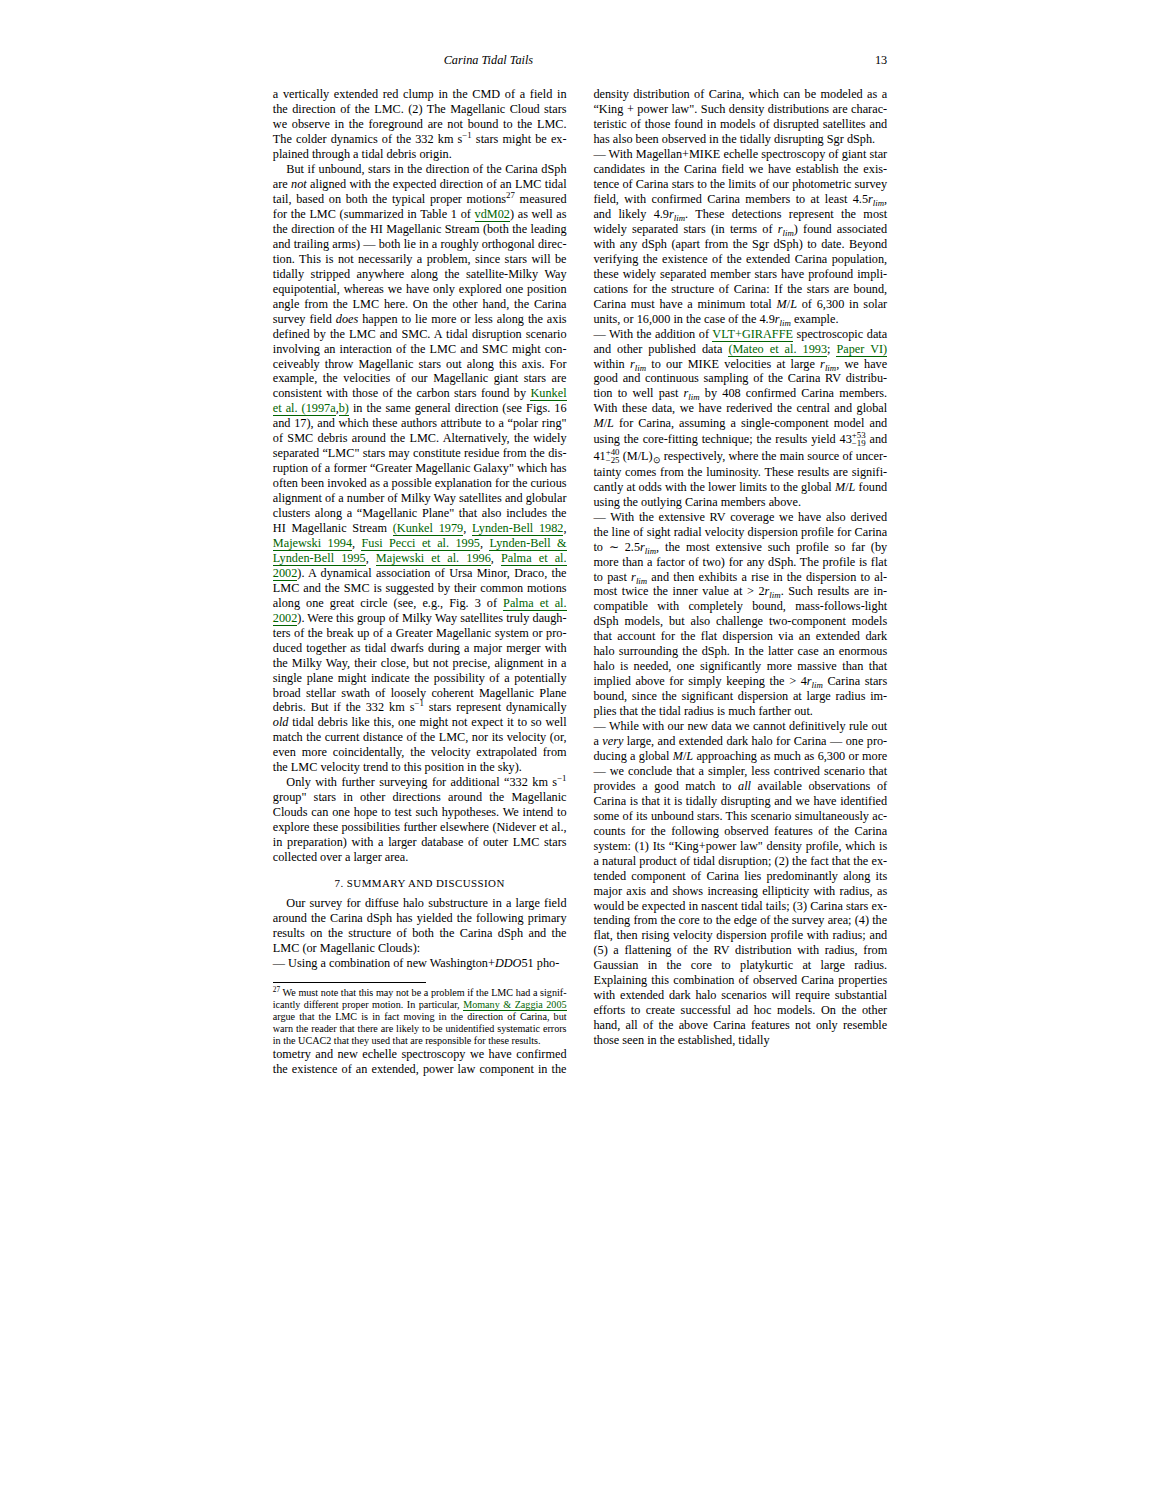Carina Tidal Tails 13
a vertically extended red clump in the CMD of a field in the direction of the LMC. (2) The Magellanic Cloud stars we observe in the foreground are not bound to the LMC. The colder dynamics of the 332 km s−1 stars might be explained through a tidal debris origin.
But if unbound, stars in the direction of the Carina dSph are not aligned with the expected direction of an LMC tidal tail, based on both the typical proper motions27 measured for the LMC (summarized in Table 1 of vdM02) as well as the direction of the HI Magellanic Stream (both the leading and trailing arms) — both lie in a roughly orthogonal direction. This is not necessarily a problem, since stars will be tidally stripped anywhere along the satellite-Milky Way equipotential, whereas we have only explored one position angle from the LMC here. On the other hand, the Carina survey field does happen to lie more or less along the axis defined by the LMC and SMC. A tidal disruption scenario involving an interaction of the LMC and SMC might conceiveably throw Magellanic stars out along this axis. For example, the velocities of our Magellanic giant stars are consistent with those of the carbon stars found by Kunkel et al. (1997a,b) in the same general direction (see Figs. 16 and 17), and which these authors attribute to a “polar ring" of SMC debris around the LMC. Alternatively, the widely separated “LMC" stars may constitute residue from the disruption of a former “Greater Magellanic Galaxy" which has often been invoked as a possible explanation for the curious alignment of a number of Milky Way satellites and globular clusters along a “Magellanic Plane" that also includes the HI Magellanic Stream (Kunkel 1979, Lynden-Bell 1982, Majewski 1994, Fusi Pecci et al. 1995, Lynden-Bell & Lynden-Bell 1995, Majewski et al. 1996, Palma et al. 2002). A dynamical association of Ursa Minor, Draco, the LMC and the SMC is suggested by their common motions along one great circle (see, e.g., Fig. 3 of Palma et al. 2002). Were this group of Milky Way satellites truly daughters of the break up of a Greater Magellanic system or produced together as tidal dwarfs during a major merger with the Milky Way, their close, but not precise, alignment in a single plane might indicate the possibility of a potentially broad stellar swath of loosely coherent Magellanic Plane debris. But if the 332 km s−1 stars represent dynamically old tidal debris like this, one might not expect it to so well match the current distance of the LMC, nor its velocity (or, even more coincidentally, the velocity extrapolated from the LMC velocity trend to this position in the sky).
Only with further surveying for additional “332 km s−1 group" stars in other directions around the Magellanic Clouds can one hope to test such hypotheses. We intend to explore these possibilities further elsewhere (Nidever et al., in preparation) with a larger database of outer LMC stars collected over a larger area.
7. SUMMARY AND DISCUSSION
Our survey for diffuse halo substructure in a large field around the Carina dSph has yielded the following primary results on the structure of both the Carina dSph and the LMC (or Magellanic Clouds):
— Using a combination of new Washington+DDO51 pho-
27 We must note that this may not be a problem if the LMC had a significantly different proper motion. In particular, Momany & Zaggia 2005 argue that the LMC is in fact moving in the direction of Carina, but warn the reader that there are likely to be unidentified systematic errors in the UCAC2 that they used that are responsible for these results.
tometry and new echelle spectroscopy we have confirmed the existence of an extended, power law component in the density distribution of Carina, which can be modeled as a “King + power law". Such density distributions are characteristic of those found in models of disrupted satellites and has also been observed in the tidally disrupting Sgr dSph.
— With Magellan+MIKE echelle spectroscopy of giant star candidates in the Carina field we have establish the existence of Carina stars to the limits of our photometric survey field, with confirmed Carina members to at least 4.5rlim, and likely 4.9rlim. These detections represent the most widely separated stars (in terms of rlim) found associated with any dSph (apart from the Sgr dSph) to date. Beyond verifying the existence of the extended Carina population, these widely separated member stars have profound implications for the structure of Carina: If the stars are bound, Carina must have a minimum total M/L of 6,300 in solar units, or 16,000 in the case of the 4.9rlim example.
— With the addition of VLT+GIRAFFE spectroscopic data and other published data (Mateo et al. 1993; Paper VI) within rlim to our MIKE velocities at large rlim, we have good and continuous sampling of the Carina RV distribution to well past rlim by 408 confirmed Carina members. With these data, we have rederived the central and global M/L for Carina, assuming a single-component model and using the core-fitting technique; the results yield 43+53−19 and 41+40−25 (M/L)⊙ respectively, where the main source of uncertainty comes from the luminosity. These results are significantly at odds with the lower limits to the global M/L found using the outlying Carina members above.
— With the extensive RV coverage we have also derived the line of sight radial velocity dispersion profile for Carina to ∼ 2.5rlim, the most extensive such profile so far (by more than a factor of two) for any dSph. The profile is flat to past rlim and then exhibits a rise in the dispersion to almost twice the inner value at > 2rlim. Such results are incompatible with completely bound, mass-follows-light dSph models, but also challenge two-component models that account for the flat dispersion via an extended dark halo surrounding the dSph. In the latter case an enormous halo is needed, one significantly more massive than that implied above for simply keeping the > 4rlim Carina stars bound, since the significant dispersion at large radius implies that the tidal radius is much farther out.
— While with our new data we cannot definitively rule out a very large, and extended dark halo for Carina — one producing a global M/L approaching as much as 6,300 or more — we conclude that a simpler, less contrived scenario that provides a good match to all available observations of Carina is that it is tidally disrupting and we have identified some of its unbound stars. This scenario simultaneously accounts for the following observed features of the Carina system: (1) Its “King+power law" density profile, which is a natural product of tidal disruption; (2) the fact that the extended component of Carina lies predominantly along its major axis and shows increasing ellipticity with radius, as would be expected in nascent tidal tails; (3) Carina stars extending from the core to the edge of the survey area; (4) the flat, then rising velocity dispersion profile with radius; and (5) a flattening of the RV distribution with radius, from Gaussian in the core to platykurtic at large radius. Explaining this combination of observed Carina properties with extended dark halo scenarios will require substantial efforts to create successful ad hoc models. On the other hand, all of the above Carina features not only resemble those seen in the established, tidally